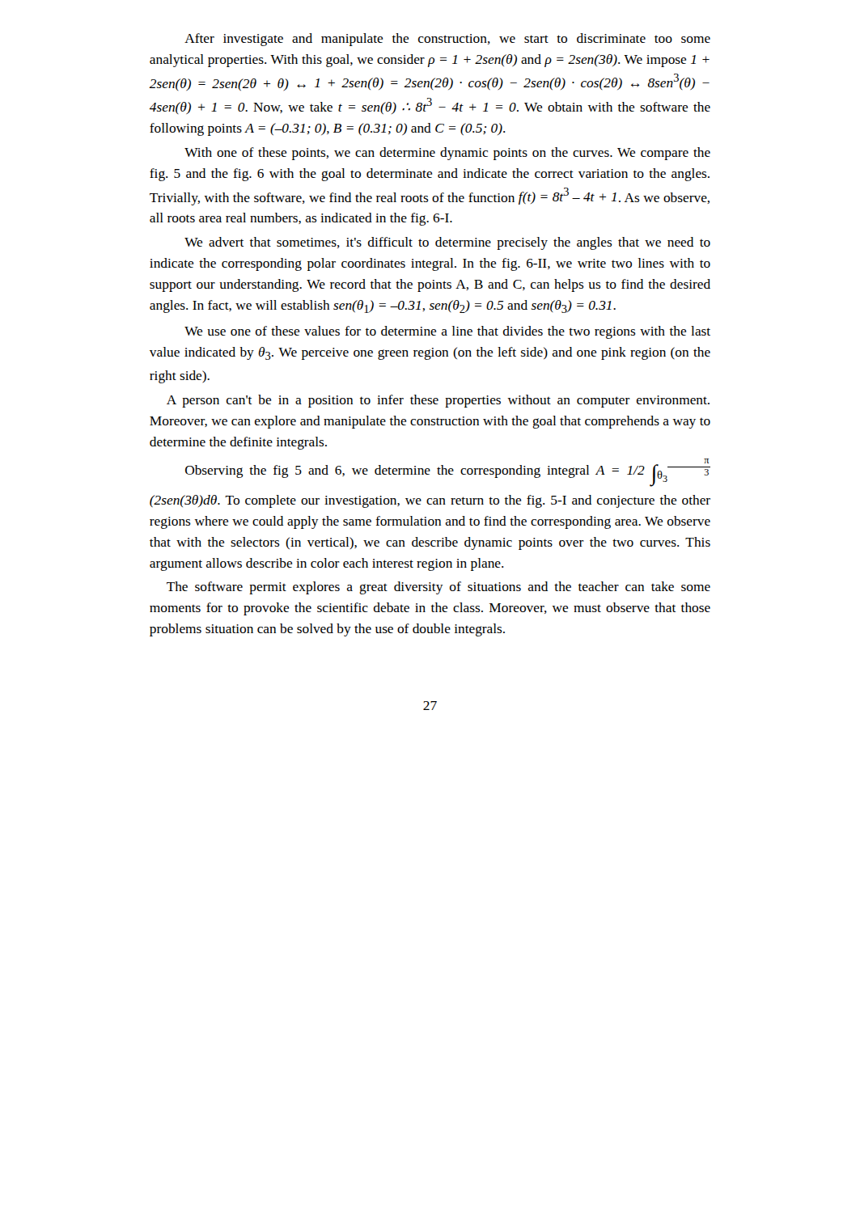After investigate and manipulate the construction, we start to discriminate too some analytical properties. With this goal, we consider ρ = 1 + 2sen(θ) and ρ = 2sen(3θ). We impose 1 + 2sen(θ) = 2sen(2θ + θ) ↔ 1 + 2sen(θ) = 2sen(2θ) · cos(θ) − 2sen(θ) · cos(2θ) ↔ 8sen3(θ) − 4sen(θ) + 1 = 0. Now, we take t = sen(θ) ∴ 8t3 − 4t + 1 = 0. We obtain with the software the following points A = (–0.31; 0), B = (0.31; 0) and C = (0.5; 0).
With one of these points, we can determine dynamic points on the curves. We compare the fig. 5 and the fig. 6 with the goal to determinate and indicate the correct variation to the angles. Trivially, with the software, we find the real roots of the function f(t) = 8t3 – 4t + 1. As we observe, all roots area real numbers, as indicated in the fig. 6-I.
We advert that sometimes, it's difficult to determine precisely the angles that we need to indicate the corresponding polar coordinates integral. In the fig. 6-II, we write two lines with to support our understanding. We record that the points A, B and C, can helps us to find the desired angles. In fact, we will establish sen(θ1) = –0.31, sen(θ2) = 0.5 and sen(θ3) = 0.31.
We use one of these values for to determine a line that divides the two regions with the last value indicated by θ3. We perceive one green region (on the left side) and one pink region (on the right side).
A person can't be in a position to infer these properties without an computer environment. Moreover, we can explore and manipulate the construction with the goal that comprehends a way to determine the definite integrals.
Observing the fig 5 and 6, we determine the corresponding integral A = 1/2 ∫θ3π 3 (2sen(3θ)dθ. To complete our investigation, we can return to the fig. 5-I and conjecture the other regions where we could apply the same formulation and to find the corresponding area. We observe that with the selectors (in vertical), we can describe dynamic points over the two curves. This argument allows describe in color each interest region in plane.
The software permit explores a great diversity of situations and the teacher can take some moments for to provoke the scientific debate in the class. Moreover, we must observe that those problems situation can be solved by the use of double integrals.
27